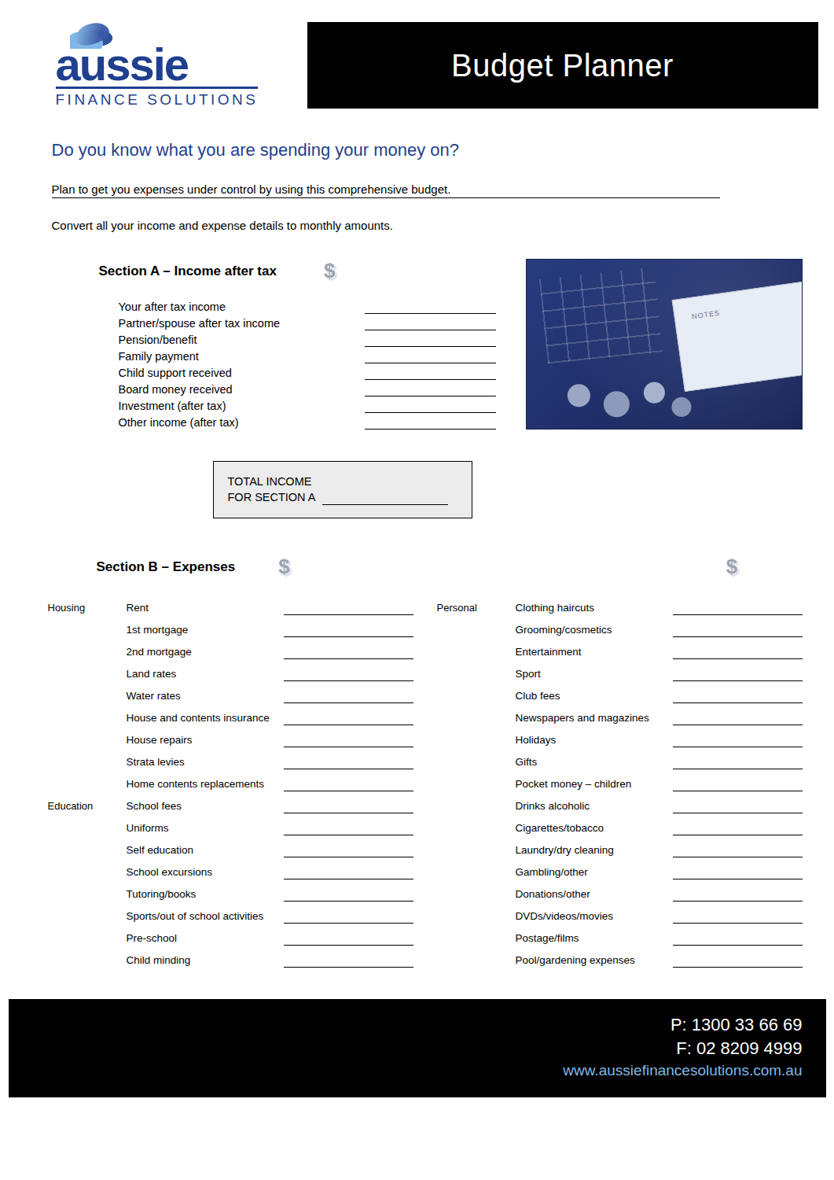aussie
FINANCE SOLUTIONS
Budget Planner
Do you know what you are spending your money on?
Plan to get you expenses under control by using this comprehensive budget.
Convert all your income and expense details to monthly amounts.
Section A – Income after tax $
| Your after tax income | |
| Partner/spouse after tax income | |
| Pension/benefit | |
| Family payment | |
| Child support received | |
| Board money received | |
| Investment (after tax) | |
| Other income (after tax) | |
TOTAL INCOME
FOR SECTION A
Section B – Expenses $ $
| Housing | Rent | |
| | 1st mortgage | |
| | 2nd mortgage | |
| | Land rates | |
| | Water rates | |
| | House and contents insurance | |
| | House repairs | |
| | Strata levies | |
| | Home contents replacements | |
| Education | School fees | |
| | Uniforms | |
| | Self education | |
| | School excursions | |
| | Tutoring/books | |
| | Sports/out of school activities | |
| | Pre-school | |
| | Child minding | |
| Personal | Clothing haircuts | |
| | Grooming/cosmetics | |
| | Entertainment | |
| | Sport | |
| | Club fees | |
| | Newspapers and magazines | |
| | Holidays | |
| | Gifts | |
| | Pocket money – children | |
| | Drinks alcoholic | |
| | Cigarettes/tobacco | |
| | Laundry/dry cleaning | |
| | Gambling/other | |
| | Donations/other | |
| | DVDs/videos/movies | |
| | Postage/films | |
| | Pool/gardening expenses | |
P: 1300 33 66 69
F: 02 8209 4999
www.aussiefinancesolutions.com.au